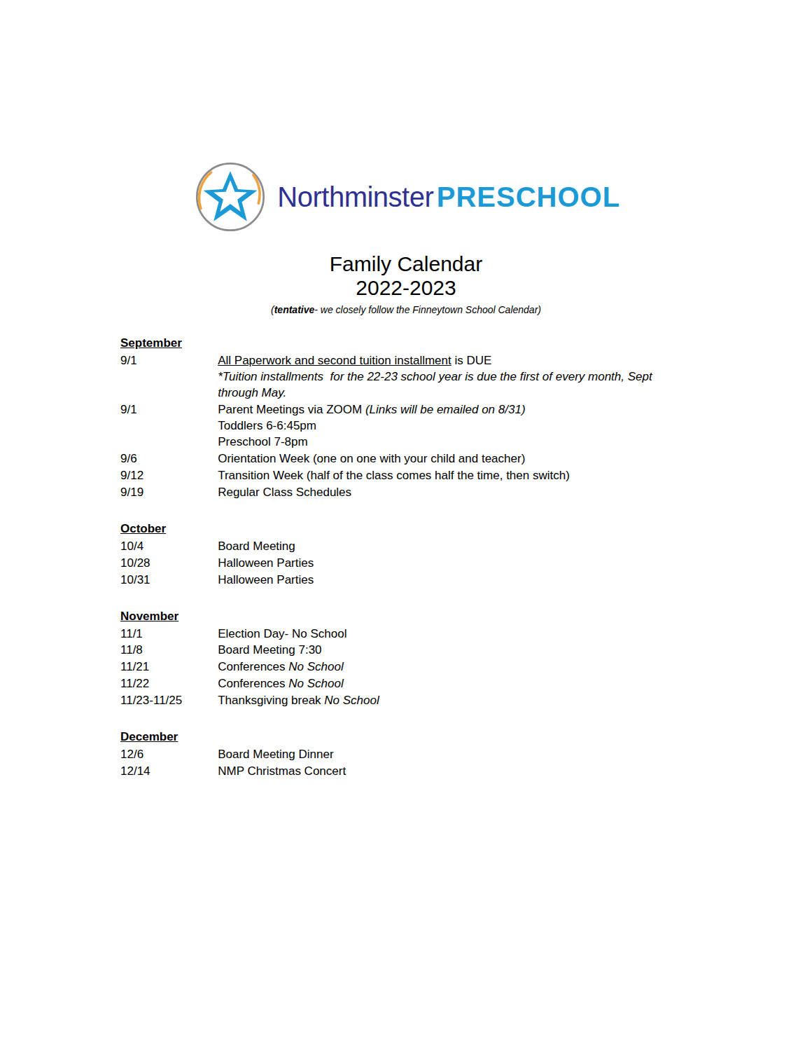Northminster PRESCHOOL
Family Calendar2022-2023
(tentative- we closely follow the Finneytown School Calendar)
September
| 9/1 | All Paperwork and second tuition installment is DUE *Tuition installments for the 22-23 school year is due the first of every month, Sept through May. |
| 9/1 | Parent Meetings via ZOOM (Links will be emailed on 8/31) Toddlers 6-6:45pm Preschool 7-8pm |
| 9/6 | Orientation Week (one on one with your child and teacher) |
| 9/12 | Transition Week (half of the class comes half the time, then switch) |
| 9/19 | Regular Class Schedules |
October
| 10/4 | Board Meeting |
| 10/28 | Halloween Parties |
| 10/31 | Halloween Parties |
November
| 11/1 | Election Day- No School |
| 11/8 | Board Meeting 7:30 |
| 11/21 | Conferences No School |
| 11/22 | Conferences No School |
| 11/23-11/25 | Thanksgiving break No School |
December
| 12/6 | Board Meeting Dinner |
| 12/14 | NMP Christmas Concert |